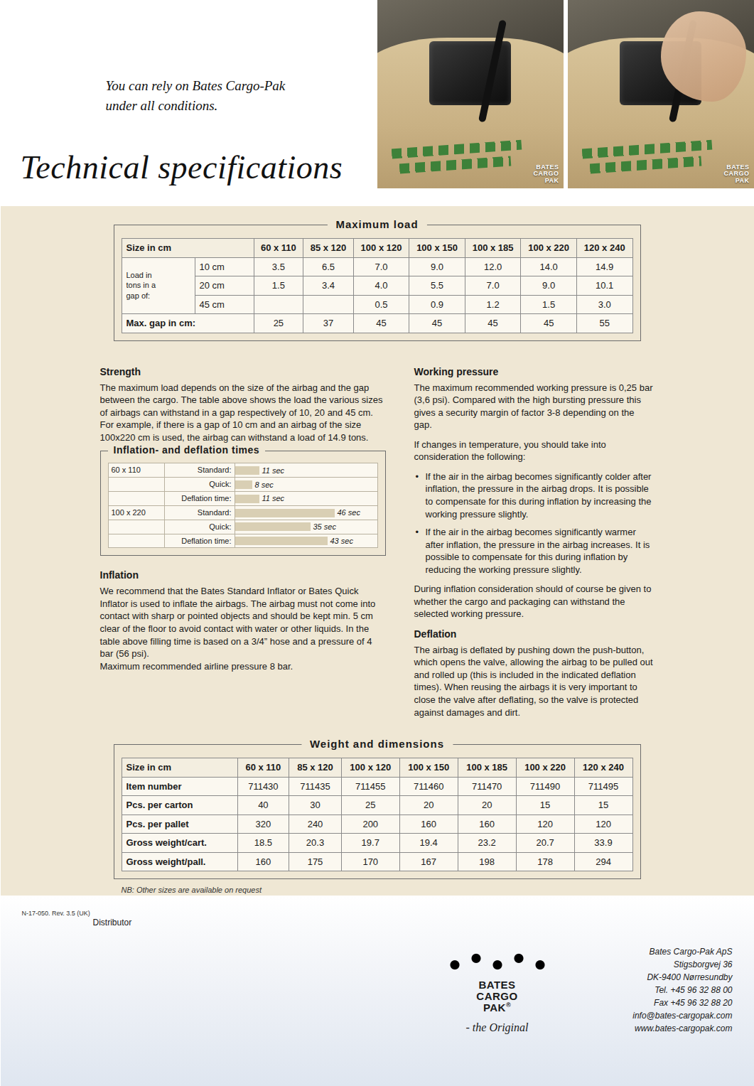BATES
CARGO
PAK
BATES
CARGO
PAK
You can rely on Bates Cargo-Pak
under all conditions.
Technical specifications
Maximum load
| Size in cm | 60 x 110 | 85 x 120 | 100 x 120 | 100 x 150 | 100 x 185 | 100 x 220 | 120 x 240 |
| --- | --- | --- | --- | --- | --- | --- | --- |
| Load in tons in a gap of: | 10 cm | 3.5 | 6.5 | 7.0 | 9.0 | 12.0 | 14.0 | 14.9 |
| 20 cm | 1.5 | 3.4 | 4.0 | 5.5 | 7.0 | 9.0 | 10.1 |
| 45 cm | | | 0.5 | 0.9 | 1.2 | 1.5 | 3.0 |
| Max. gap in cm: | 25 | 37 | 45 | 45 | 45 | 45 | 55 |
Strength
The maximum load depends on the size of the airbag and the gap between the cargo. The table above shows the load the various sizes of airbags can withstand in a gap respectively of 10, 20 and 45 cm. For example, if there is a gap of 10 cm and an airbag of the size 100x220 cm is used, the airbag can withstand a load of 14.9 tons.
Inflation- and deflation times
| 60 x 110 | Standard: | 11 sec |
| | Quick: | 8 sec |
| | Deflation time: | 11 sec |
| 100 x 220 | Standard: | 46 sec |
| | Quick: | 35 sec |
| | Deflation time: | 43 sec |
Inflation
We recommend that the Bates Standard Inflator or Bates Quick Inflator is used to inflate the airbags. The airbag must not come into contact with sharp or pointed objects and should be kept min. 5 cm clear of the floor to avoid contact with water or other liquids. In the table above filling time is based on a 3/4” hose and a pressure of 4 bar (56 psi).
Maximum recommended airline pressure 8 bar.
Working pressure
The maximum recommended working pressure is 0,25 bar (3,6 psi). Compared with the high bursting pressure this gives a security margin of factor 3-8 depending on the gap.
If changes in temperature, you should take into consideration the following:
If the air in the airbag becomes significantly colder after inflation, the pressure in the airbag drops. It is possible to compensate for this during inflation by increasing the working pressure slightly.
If the air in the airbag becomes significantly warmer after inflation, the pressure in the airbag increases. It is possible to compensate for this during inflation by reducing the working pressure slightly.
During inflation consideration should of course be given to whether the cargo and packaging can withstand the selected working pressure.
Deflation
The airbag is deflated by pushing down the push-button, which opens the valve, allowing the airbag to be pulled out and rolled up (this is included in the indicated deflation times). When reusing the airbags it is very important to close the valve after deflating, so the valve is protected against damages and dirt.
Weight and dimensions
| Size in cm | 60 x 110 | 85 x 120 | 100 x 120 | 100 x 150 | 100 x 185 | 100 x 220 | 120 x 240 |
| --- | --- | --- | --- | --- | --- | --- | --- |
| Item number | 711430 | 711435 | 711455 | 711460 | 711470 | 711490 | 711495 |
| Pcs. per carton | 40 | 30 | 25 | 20 | 20 | 15 | 15 |
| Pcs. per pallet | 320 | 240 | 200 | 160 | 160 | 120 | 120 |
| Gross weight/cart. | 18.5 | 20.3 | 19.7 | 19.4 | 23.2 | 20.7 | 33.9 |
| Gross weight/pall. | 160 | 175 | 170 | 167 | 198 | 178 | 294 |
NB: Other sizes are available on request
Distributor
BATES
CARGO
PAK®
- the Original
Bates Cargo-Pak ApS
Stigsborgvej 36
DK-9400 Nørresundby
Tel. +45 96 32 88 00
Fax +45 96 32 88 20
info@bates-cargopak.com
www.bates-cargopak.com
N-17-050. Rev. 3.5 (UK)